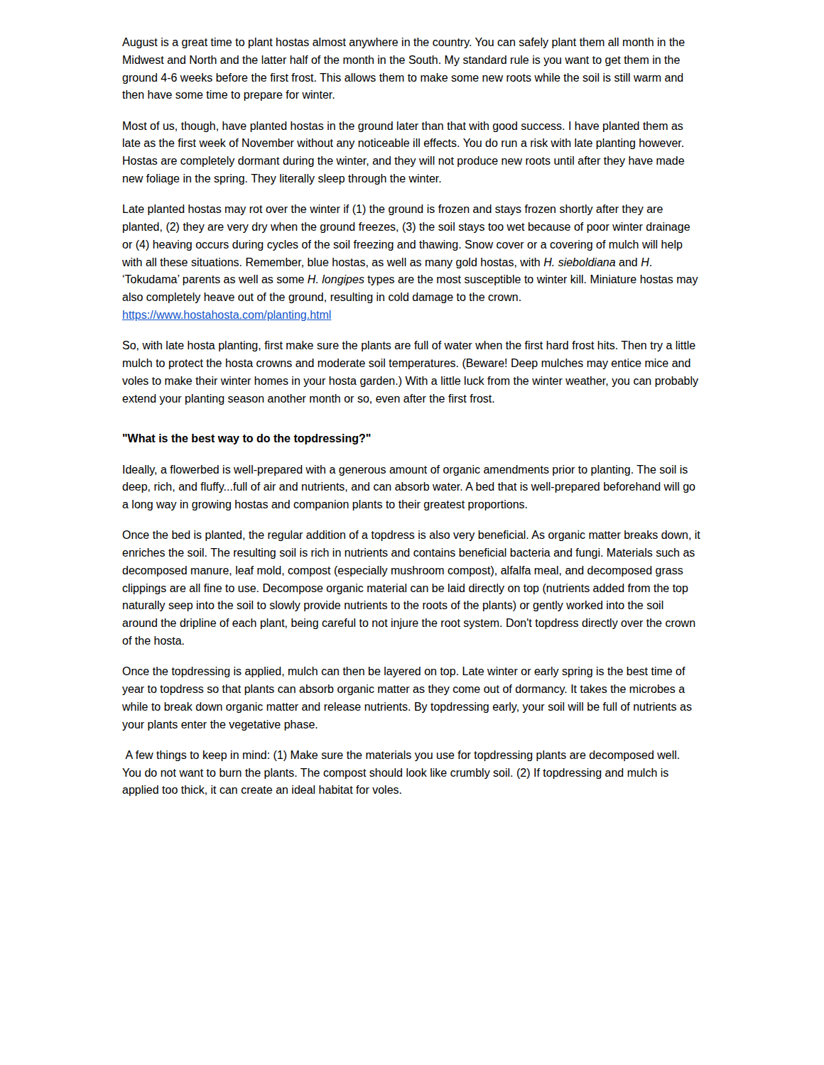August is a great time to plant hostas almost anywhere in the country. You can safely plant them all month in the Midwest and North and the latter half of the month in the South. My standard rule is you want to get them in the ground 4-6 weeks before the first frost. This allows them to make some new roots while the soil is still warm and then have some time to prepare for winter.
Most of us, though, have planted hostas in the ground later than that with good success. I have planted them as late as the first week of November without any noticeable ill effects. You do run a risk with late planting however. Hostas are completely dormant during the winter, and they will not produce new roots until after they have made new foliage in the spring. They literally sleep through the winter.
Late planted hostas may rot over the winter if (1) the ground is frozen and stays frozen shortly after they are planted, (2) they are very dry when the ground freezes, (3) the soil stays too wet because of poor winter drainage or (4) heaving occurs during cycles of the soil freezing and thawing. Snow cover or a covering of mulch will help with all these situations. Remember, blue hostas, as well as many gold hostas, with H. sieboldiana and H. ‘Tokudama’ parents as well as some H. longipes types are the most susceptible to winter kill. Miniature hostas may also completely heave out of the ground, resulting in cold damage to the crown.
https://www.hostahosta.com/planting.html
So, with late hosta planting, first make sure the plants are full of water when the first hard frost hits. Then try a little mulch to protect the hosta crowns and moderate soil temperatures. (Beware! Deep mulches may entice mice and voles to make their winter homes in your hosta garden.) With a little luck from the winter weather, you can probably extend your planting season another month or so, even after the first frost.
"What is the best way to do the topdressing?"
Ideally, a flowerbed is well-prepared with a generous amount of organic amendments prior to planting. The soil is deep, rich, and fluffy...full of air and nutrients, and can absorb water. A bed that is well-prepared beforehand will go a long way in growing hostas and companion plants to their greatest proportions.
Once the bed is planted, the regular addition of a topdress is also very beneficial. As organic matter breaks down, it enriches the soil. The resulting soil is rich in nutrients and contains beneficial bacteria and fungi. Materials such as decomposed manure, leaf mold, compost (especially mushroom compost), alfalfa meal, and decomposed grass clippings are all fine to use. Decompose organic material can be laid directly on top (nutrients added from the top naturally seep into the soil to slowly provide nutrients to the roots of the plants) or gently worked into the soil around the dripline of each plant, being careful to not injure the root system. Don't topdress directly over the crown of the hosta.
Once the topdressing is applied, mulch can then be layered on top. Late winter or early spring is the best time of year to topdress so that plants can absorb organic matter as they come out of dormancy. It takes the microbes a while to break down organic matter and release nutrients. By topdressing early, your soil will be full of nutrients as your plants enter the vegetative phase.
A few things to keep in mind: (1) Make sure the materials you use for topdressing plants are decomposed well. You do not want to burn the plants. The compost should look like crumbly soil. (2) If topdressing and mulch is applied too thick, it can create an ideal habitat for voles.